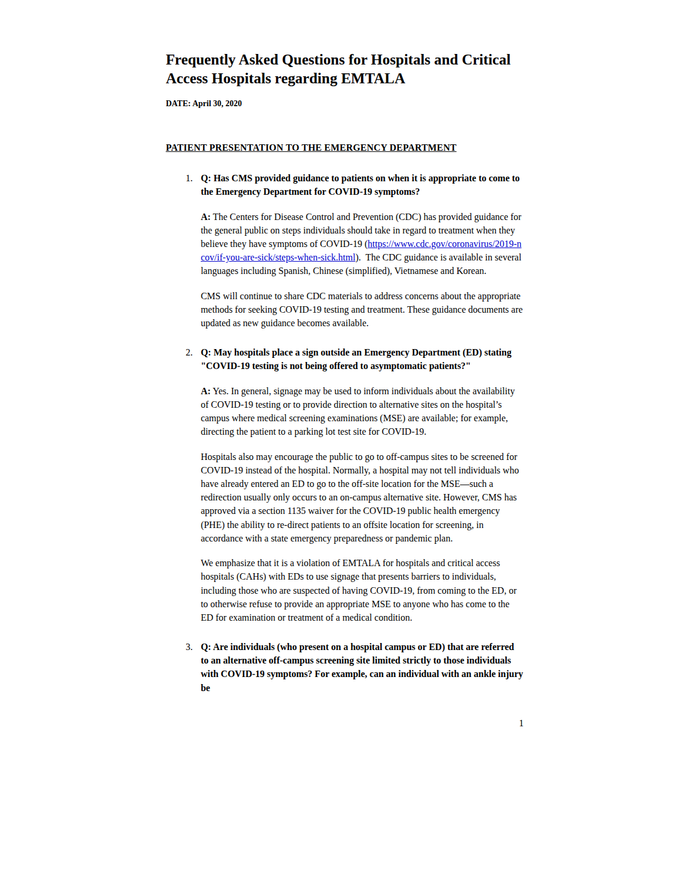Frequently Asked Questions for Hospitals and Critical Access Hospitals regarding EMTALA
DATE: April 30, 2020
PATIENT PRESENTATION TO THE EMERGENCY DEPARTMENT
Q: Has CMS provided guidance to patients on when it is appropriate to come to the Emergency Department for COVID-19 symptoms?
A: The Centers for Disease Control and Prevention (CDC) has provided guidance for the general public on steps individuals should take in regard to treatment when they believe they have symptoms of COVID-19 (https://www.cdc.gov/coronavirus/2019-ncov/if-you-are-sick/steps-when-sick.html). The CDC guidance is available in several languages including Spanish, Chinese (simplified), Vietnamese and Korean.
CMS will continue to share CDC materials to address concerns about the appropriate methods for seeking COVID-19 testing and treatment. These guidance documents are updated as new guidance becomes available.
Q: May hospitals place a sign outside an Emergency Department (ED) stating "COVID-19 testing is not being offered to asymptomatic patients?"
A: Yes. In general, signage may be used to inform individuals about the availability of COVID-19 testing or to provide direction to alternative sites on the hospital’s campus where medical screening examinations (MSE) are available; for example, directing the patient to a parking lot test site for COVID-19.
Hospitals also may encourage the public to go to off-campus sites to be screened for COVID-19 instead of the hospital. Normally, a hospital may not tell individuals who have already entered an ED to go to the off-site location for the MSE—such a redirection usually only occurs to an on-campus alternative site. However, CMS has approved via a section 1135 waiver for the COVID-19 public health emergency (PHE) the ability to re-direct patients to an offsite location for screening, in accordance with a state emergency preparedness or pandemic plan.
We emphasize that it is a violation of EMTALA for hospitals and critical access hospitals (CAHs) with EDs to use signage that presents barriers to individuals, including those who are suspected of having COVID-19, from coming to the ED, or to otherwise refuse to provide an appropriate MSE to anyone who has come to the ED for examination or treatment of a medical condition.
Q: Are individuals (who present on a hospital campus or ED) that are referred to an alternative off-campus screening site limited strictly to those individuals with COVID-19 symptoms? For example, can an individual with an ankle injury be
1